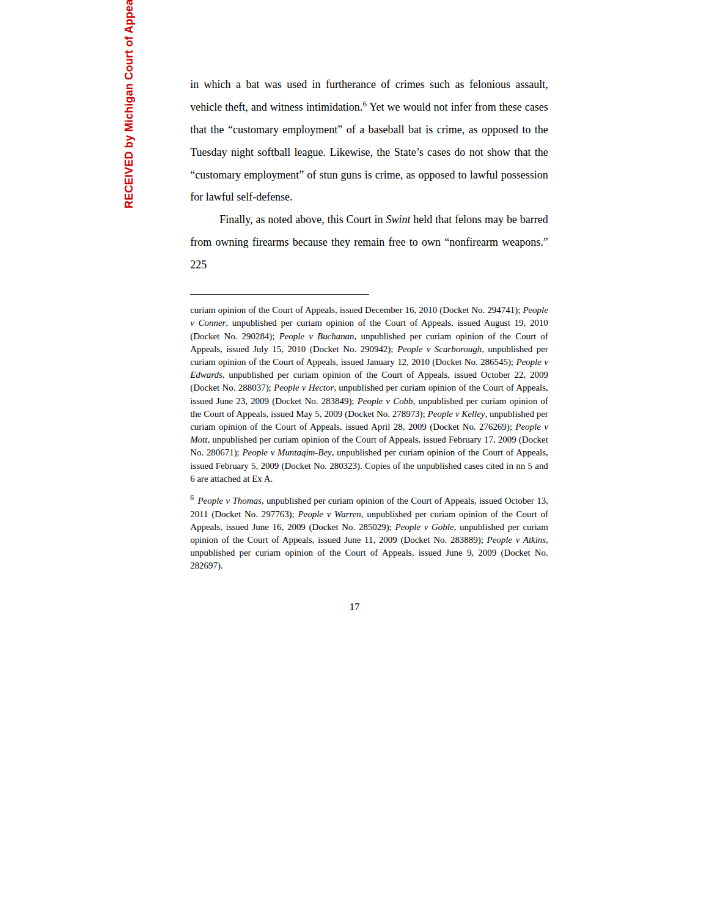RECEIVED by Michigan Court of Appeals 12/2/2011 3:41:15 PM
in which a bat was used in furtherance of crimes such as felonious assault, vehicle theft, and witness intimidation.6 Yet we would not infer from these cases that the “customary employment” of a baseball bat is crime, as opposed to the Tuesday night softball league. Likewise, the State’s cases do not show that the “customary employment” of stun guns is crime, as opposed to lawful possession for lawful self-defense.
Finally, as noted above, this Court in Swint held that felons may be barred from owning firearms because they remain free to own “nonfirearm weapons.” 225
curiam opinion of the Court of Appeals, issued December 16, 2010 (Docket No. 294741); People v Conner, unpublished per curiam opinion of the Court of Appeals, issued August 19, 2010 (Docket No. 290284); People v Buchanan, unpublished per curiam opinion of the Court of Appeals, issued July 15, 2010 (Docket No. 290942); People v Scarborough, unpublished per curiam opinion of the Court of Appeals, issued January 12, 2010 (Docket No. 286545); People v Edwards, unpublished per curiam opinion of the Court of Appeals, issued October 22, 2009 (Docket No. 288037); People v Hector, unpublished per curiam opinion of the Court of Appeals, issued June 23, 2009 (Docket No. 283849); People v Cobb, unpublished per curiam opinion of the Court of Appeals, issued May 5, 2009 (Docket No. 278973); People v Kelley, unpublished per curiam opinion of the Court of Appeals, issued April 28, 2009 (Docket No. 276269); People v Mott, unpublished per curiam opinion of the Court of Appeals, issued February 17, 2009 (Docket No. 280671); People v Muntaqim-Bey, unpublished per curiam opinion of the Court of Appeals, issued February 5, 2009 (Docket No. 280323). Copies of the unpublished cases cited in nn 5 and 6 are attached at Ex A.
6 People v Thomas, unpublished per curiam opinion of the Court of Appeals, issued October 13, 2011 (Docket No. 297763); People v Warren, unpublished per curiam opinion of the Court of Appeals, issued June 16, 2009 (Docket No. 285029); People v Goble, unpublished per curiam opinion of the Court of Appeals, issued June 11, 2009 (Docket No. 283889); People v Atkins, unpublished per curiam opinion of the Court of Appeals, issued June 9, 2009 (Docket No. 282697).
17